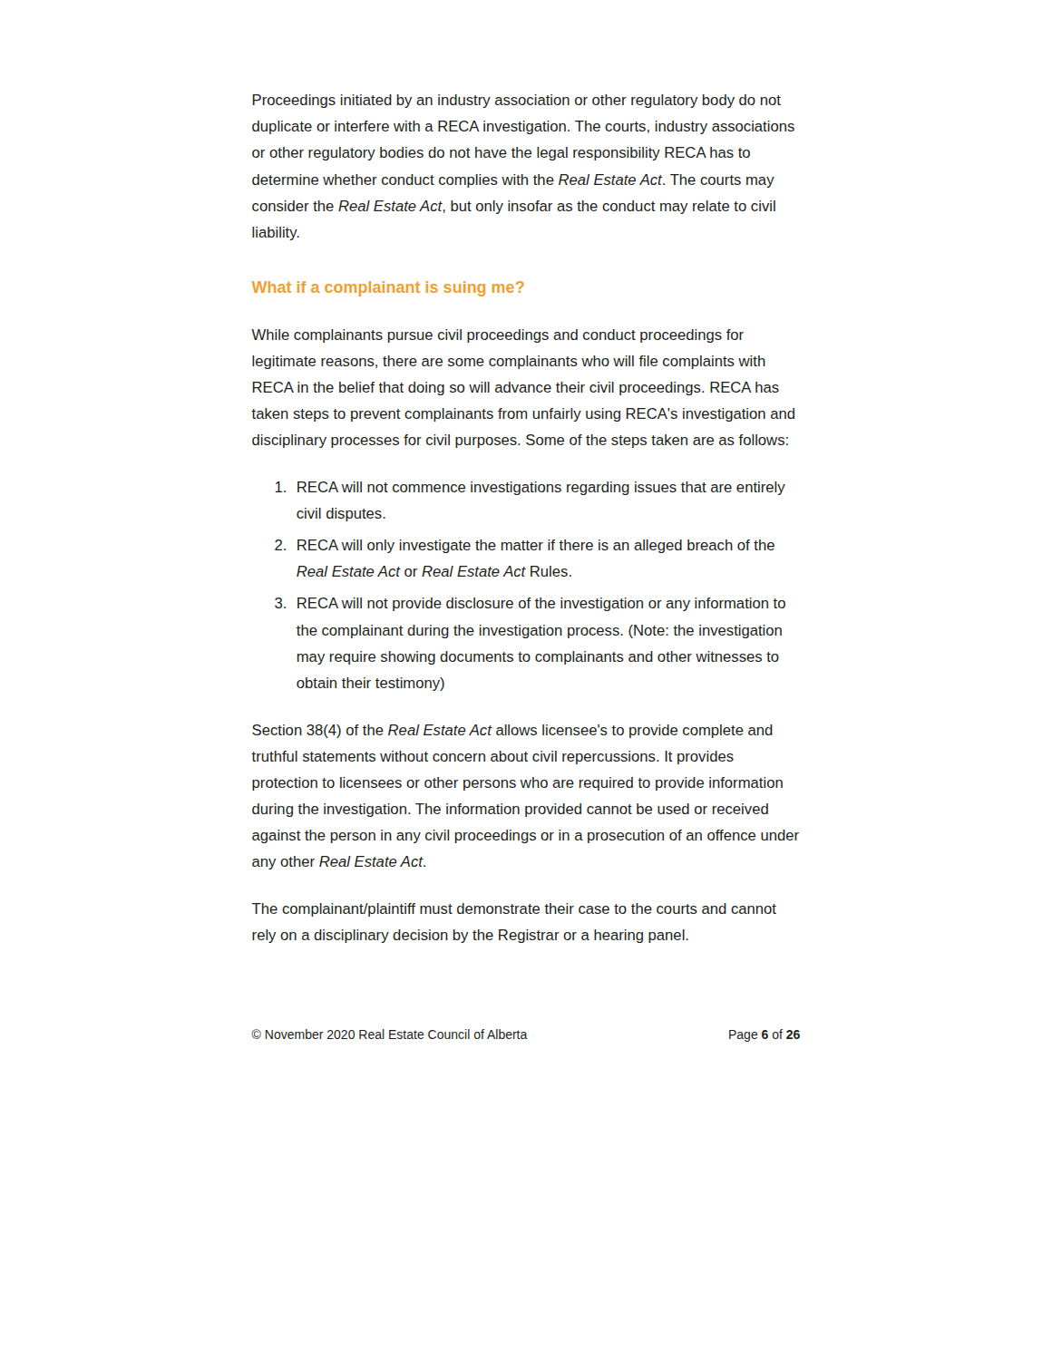Proceedings initiated by an industry association or other regulatory body do not duplicate or interfere with a RECA investigation. The courts, industry associations or other regulatory bodies do not have the legal responsibility RECA has to determine whether conduct complies with the Real Estate Act. The courts may consider the Real Estate Act, but only insofar as the conduct may relate to civil liability.
What if a complainant is suing me?
While complainants pursue civil proceedings and conduct proceedings for legitimate reasons, there are some complainants who will file complaints with RECA in the belief that doing so will advance their civil proceedings. RECA has taken steps to prevent complainants from unfairly using RECA's investigation and disciplinary processes for civil purposes. Some of the steps taken are as follows:
RECA will not commence investigations regarding issues that are entirely civil disputes.
RECA will only investigate the matter if there is an alleged breach of the Real Estate Act or Real Estate Act Rules.
RECA will not provide disclosure of the investigation or any information to the complainant during the investigation process. (Note: the investigation may require showing documents to complainants and other witnesses to obtain their testimony)
Section 38(4) of the Real Estate Act allows licensee's to provide complete and truthful statements without concern about civil repercussions. It provides protection to licensees or other persons who are required to provide information during the investigation. The information provided cannot be used or received against the person in any civil proceedings or in a prosecution of an offence under any other Real Estate Act.
The complainant/plaintiff must demonstrate their case to the courts and cannot rely on a disciplinary decision by the Registrar or a hearing panel.
© November 2020 Real Estate Council of Alberta Page 6 of 26